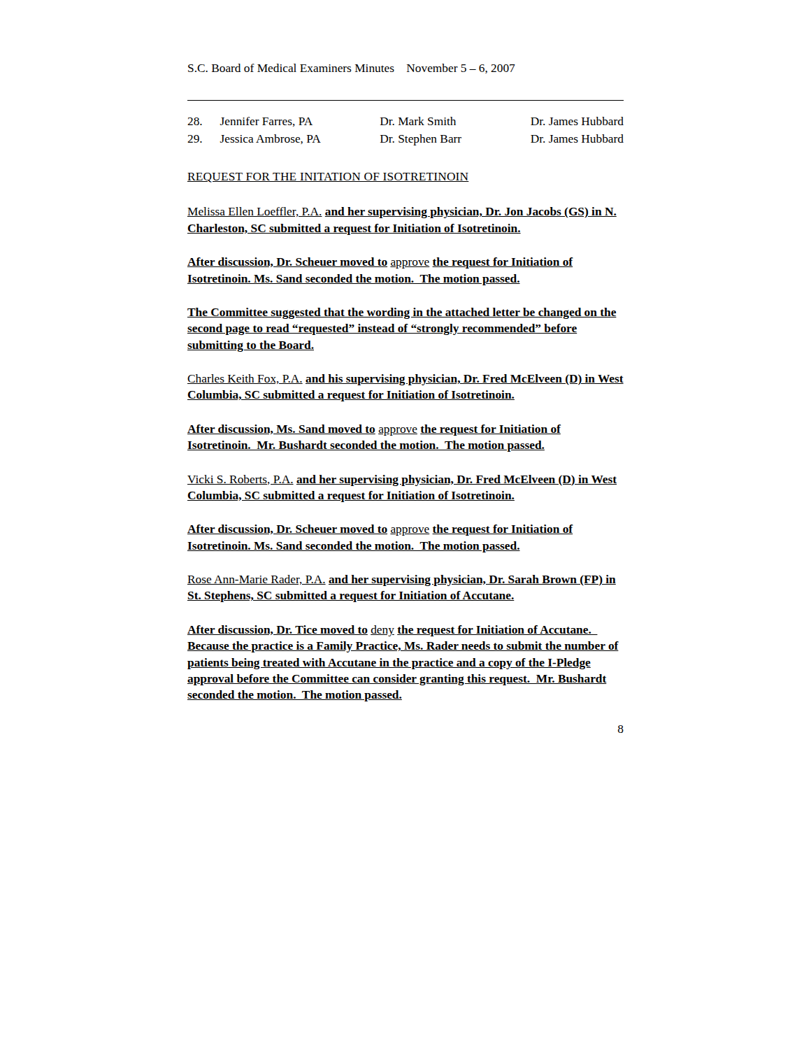S.C. Board of Medical Examiners Minutes November 5 – 6, 2007
| 28. | Jennifer Farres, PA | Dr. Mark Smith | Dr. James Hubbard |
| 29. | Jessica Ambrose, PA | Dr. Stephen Barr | Dr. James Hubbard |
REQUEST FOR THE INITATION OF ISOTRETINOIN
Melissa Ellen Loeffler, P.A. and her supervising physician, Dr. Jon Jacobs (GS) in N. Charleston, SC submitted a request for Initiation of Isotretinoin.
After discussion, Dr. Scheuer moved to approve the request for Initiation of Isotretinoin. Ms. Sand seconded the motion. The motion passed.
The Committee suggested that the wording in the attached letter be changed on the second page to read “requested” instead of “strongly recommended” before submitting to the Board.
Charles Keith Fox, P.A. and his supervising physician, Dr. Fred McElveen (D) in West Columbia, SC submitted a request for Initiation of Isotretinoin.
After discussion, Ms. Sand moved to approve the request for Initiation of Isotretinoin. Mr. Bushardt seconded the motion. The motion passed.
Vicki S. Roberts, P.A. and her supervising physician, Dr. Fred McElveen (D) in West Columbia, SC submitted a request for Initiation of Isotretinoin.
After discussion, Dr. Scheuer moved to approve the request for Initiation of Isotretinoin. Ms. Sand seconded the motion. The motion passed.
Rose Ann-Marie Rader, P.A. and her supervising physician, Dr. Sarah Brown (FP) in St. Stephens, SC submitted a request for Initiation of Accutane.
After discussion, Dr. Tice moved to deny the request for Initiation of Accutane. Because the practice is a Family Practice, Ms. Rader needs to submit the number of patients being treated with Accutane in the practice and a copy of the I-Pledge approval before the Committee can consider granting this request. Mr. Bushardt seconded the motion. The motion passed.
8